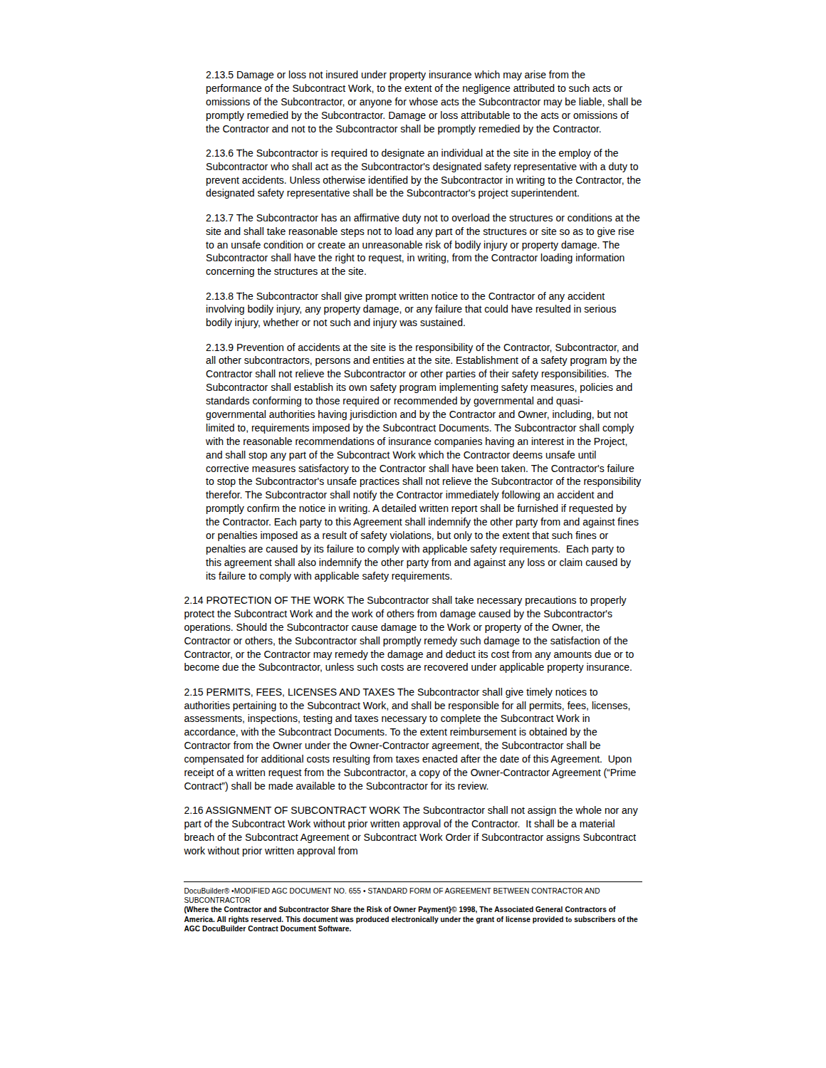2.13.5 Damage or loss not insured under property insurance which may arise from the performance of the Subcontract Work, to the extent of the negligence attributed to such acts or omissions of the Subcontractor, or anyone for whose acts the Subcontractor may be liable, shall be promptly remedied by the Subcontractor. Damage or loss attributable to the acts or omissions of the Contractor and not to the Subcontractor shall be promptly remedied by the Contractor.
2.13.6 The Subcontractor is required to designate an individual at the site in the employ of the Subcontractor who shall act as the Subcontractor's designated safety representative with a duty to prevent accidents. Unless otherwise identified by the Subcontractor in writing to the Contractor, the designated safety representative shall be the Subcontractor's project superintendent.
2.13.7 The Subcontractor has an affirmative duty not to overload the structures or conditions at the site and shall take reasonable steps not to load any part of the structures or site so as to give rise to an unsafe condition or create an unreasonable risk of bodily injury or property damage. The Subcontractor shall have the right to request, in writing, from the Contractor loading information concerning the structures at the site.
2.13.8 The Subcontractor shall give prompt written notice to the Contractor of any accident involving bodily injury, any property damage, or any failure that could have resulted in serious bodily injury, whether or not such and injury was sustained.
2.13.9 Prevention of accidents at the site is the responsibility of the Contractor, Subcontractor, and all other subcontractors, persons and entities at the site. Establishment of a safety program by the Contractor shall not relieve the Subcontractor or other parties of their safety responsibilities. The Subcontractor shall establish its own safety program implementing safety measures, policies and standards conforming to those required or recommended by governmental and quasi-governmental authorities having jurisdiction and by the Contractor and Owner, including, but not limited to, requirements imposed by the Subcontract Documents. The Subcontractor shall comply with the reasonable recommendations of insurance companies having an interest in the Project, and shall stop any part of the Subcontract Work which the Contractor deems unsafe until corrective measures satisfactory to the Contractor shall have been taken. The Contractor's failure to stop the Subcontractor's unsafe practices shall not relieve the Subcontractor of the responsibility therefor. The Subcontractor shall notify the Contractor immediately following an accident and promptly confirm the notice in writing. A detailed written report shall be furnished if requested by the Contractor. Each party to this Agreement shall indemnify the other party from and against fines or penalties imposed as a result of safety violations, but only to the extent that such fines or penalties are caused by its failure to comply with applicable safety requirements. Each party to this agreement shall also indemnify the other party from and against any loss or claim caused by its failure to comply with applicable safety requirements.
2.14 PROTECTION OF THE WORK The Subcontractor shall take necessary precautions to properly protect the Subcontract Work and the work of others from damage caused by the Subcontractor's operations. Should the Subcontractor cause damage to the Work or property of the Owner, the Contractor or others, the Subcontractor shall promptly remedy such damage to the satisfaction of the Contractor, or the Contractor may remedy the damage and deduct its cost from any amounts due or to become due the Subcontractor, unless such costs are recovered under applicable property insurance.
2.15 PERMITS, FEES, LICENSES AND TAXES The Subcontractor shall give timely notices to authorities pertaining to the Subcontract Work, and shall be responsible for all permits, fees, licenses, assessments, inspections, testing and taxes necessary to complete the Subcontract Work in accordance, with the Subcontract Documents. To the extent reimbursement is obtained by the Contractor from the Owner under the Owner-Contractor agreement, the Subcontractor shall be compensated for additional costs resulting from taxes enacted after the date of this Agreement. Upon receipt of a written request from the Subcontractor, a copy of the Owner-Contractor Agreement (“Prime Contract”) shall be made available to the Subcontractor for its review.
2.16 ASSIGNMENT OF SUBCONTRACT WORK The Subcontractor shall not assign the whole nor any part of the Subcontract Work without prior written approval of the Contractor. It shall be a material breach of the Subcontract Agreement or Subcontract Work Order if Subcontractor assigns Subcontract work without prior written approval from
DocuBuilder® •MODIFIED AGC DOCUMENT NO. 655 • STANDARD FORM OF AGREEMENT BETWEEN CONTRACTOR AND SUBCONTRACTOR
(Where the Contractor and Subcontractor Share the Risk of Owner Payment}© 1998, The Associated General Contractors of America. All rights reserved. This document was produced electronically under the grant of license provided to subscribers of the AGC DocuBuilder Contract Document Software.